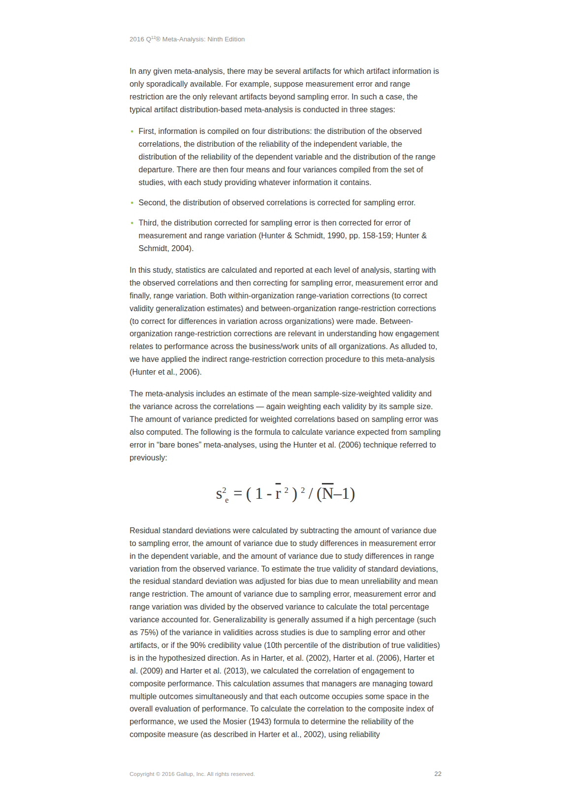2016 Q12® Meta-Analysis: Ninth Edition
In any given meta-analysis, there may be several artifacts for which artifact information is only sporadically available. For example, suppose measurement error and range restriction are the only relevant artifacts beyond sampling error. In such a case, the typical artifact distribution-based meta-analysis is conducted in three stages:
First, information is compiled on four distributions: the distribution of the observed correlations, the distribution of the reliability of the independent variable, the distribution of the reliability of the dependent variable and the distribution of the range departure. There are then four means and four variances compiled from the set of studies, with each study providing whatever information it contains.
Second, the distribution of observed correlations is corrected for sampling error.
Third, the distribution corrected for sampling error is then corrected for error of measurement and range variation (Hunter & Schmidt, 1990, pp. 158-159; Hunter & Schmidt, 2004).
In this study, statistics are calculated and reported at each level of analysis, starting with the observed correlations and then correcting for sampling error, measurement error and finally, range variation. Both within-organization range-variation corrections (to correct validity generalization estimates) and between-organization range-restriction corrections (to correct for differences in variation across organizations) were made. Between-organization range-restriction corrections are relevant in understanding how engagement relates to performance across the business/work units of all organizations. As alluded to, we have applied the indirect range-restriction correction procedure to this meta-analysis (Hunter et al., 2006).
The meta-analysis includes an estimate of the mean sample-size-weighted validity and the variance across the correlations — again weighting each validity by its sample size. The amount of variance predicted for weighted correlations based on sampling error was also computed. The following is the formula to calculate variance expected from sampling error in “bare bones” meta-analyses, using the Hunter et al. (2006) technique referred to previously:
s2e = ( 1 - r2 )2 / (N–1)
Residual standard deviations were calculated by subtracting the amount of variance due to sampling error, the amount of variance due to study differences in measurement error in the dependent variable, and the amount of variance due to study differences in range variation from the observed variance. To estimate the true validity of standard deviations, the residual standard deviation was adjusted for bias due to mean unreliability and mean range restriction. The amount of variance due to sampling error, measurement error and range variation was divided by the observed variance to calculate the total percentage variance accounted for. Generalizability is generally assumed if a high percentage (such as 75%) of the variance in validities across studies is due to sampling error and other artifacts, or if the 90% credibility value (10th percentile of the distribution of true validities) is in the hypothesized direction. As in Harter, et al. (2002), Harter et al. (2006), Harter et al. (2009) and Harter et al. (2013), we calculated the correlation of engagement to composite performance. This calculation assumes that managers are managing toward multiple outcomes simultaneously and that each outcome occupies some space in the overall evaluation of performance. To calculate the correlation to the composite index of performance, we used the Mosier (1943) formula to determine the reliability of the composite measure (as described in Harter et al., 2002), using reliability
Copyright © 2016 Gallup, Inc. All rights reserved. 22